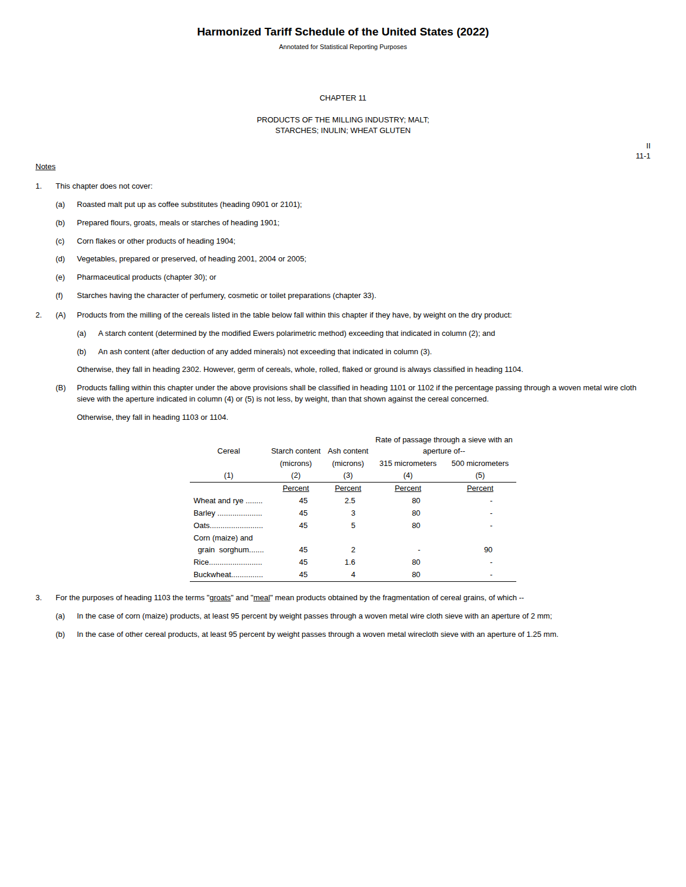Harmonized Tariff Schedule of the United States (2022)
Annotated for Statistical Reporting Purposes
CHAPTER 11
PRODUCTS OF THE MILLING INDUSTRY; MALT;
STARCHES; INULIN; WHEAT GLUTEN
II
11-1
Notes
1. This chapter does not cover:
(a) Roasted malt put up as coffee substitutes (heading 0901 or 2101);
(b) Prepared flours, groats, meals or starches of heading 1901;
(c) Corn flakes or other products of heading 1904;
(d) Vegetables, prepared or preserved, of heading 2001, 2004 or 2005;
(e) Pharmaceutical products (chapter 30); or
(f) Starches having the character of perfumery, cosmetic or toilet preparations (chapter 33).
2.
(A) Products from the milling of the cereals listed in the table below fall within this chapter if they have, by weight on the dry product:
(a) A starch content (determined by the modified Ewers polarimetric method) exceeding that indicated in column (2); and
(b) An ash content (after deduction of any added minerals) not exceeding that indicated in column (3).
Otherwise, they fall in heading 2302. However, germ of cereals, whole, rolled, flaked or ground is always classified in heading 1104.
(B) Products falling within this chapter under the above provisions shall be classified in heading 1101 or 1102 if the percentage passing through a woven metal wire cloth sieve with the aperture indicated in column (4) or (5) is not less, by weight, than that shown against the cereal concerned.
Otherwise, they fall in heading 1103 or 1104.
| Cereal | Starch content | Ash content | Rate of passage through a sieve with an aperture of-- |
| --- | --- | --- | --- |
| | (microns) | (microns) | 315 micrometers | 500 micrometers |
| (1) | (2) | (3) | (4) | (5) |
| | Percent | Percent | Percent | Percent |
| Wheat and rye ........ | 45 | 2.5 | 80 | - |
| Barley ..................... | 45 | 3 | 80 | - |
| Oats......................... | 45 | 5 | 80 | - |
| Corn (maize) and | | | | |
| grain sorghum....... | 45 | 2 | - | 90 |
| Rice......................... | 45 | 1.6 | 80 | - |
| Buckwheat............... | 45 | 4 | 80 | - |
3. For the purposes of heading 1103 the terms "groats" and "meal" mean products obtained by the fragmentation of cereal grains, of which --
(a) In the case of corn (maize) products, at least 95 percent by weight passes through a woven metal wire cloth sieve with an aperture of 2 mm;
(b) In the case of other cereal products, at least 95 percent by weight passes through a woven metal wirecloth sieve with an aperture of 1.25 mm.